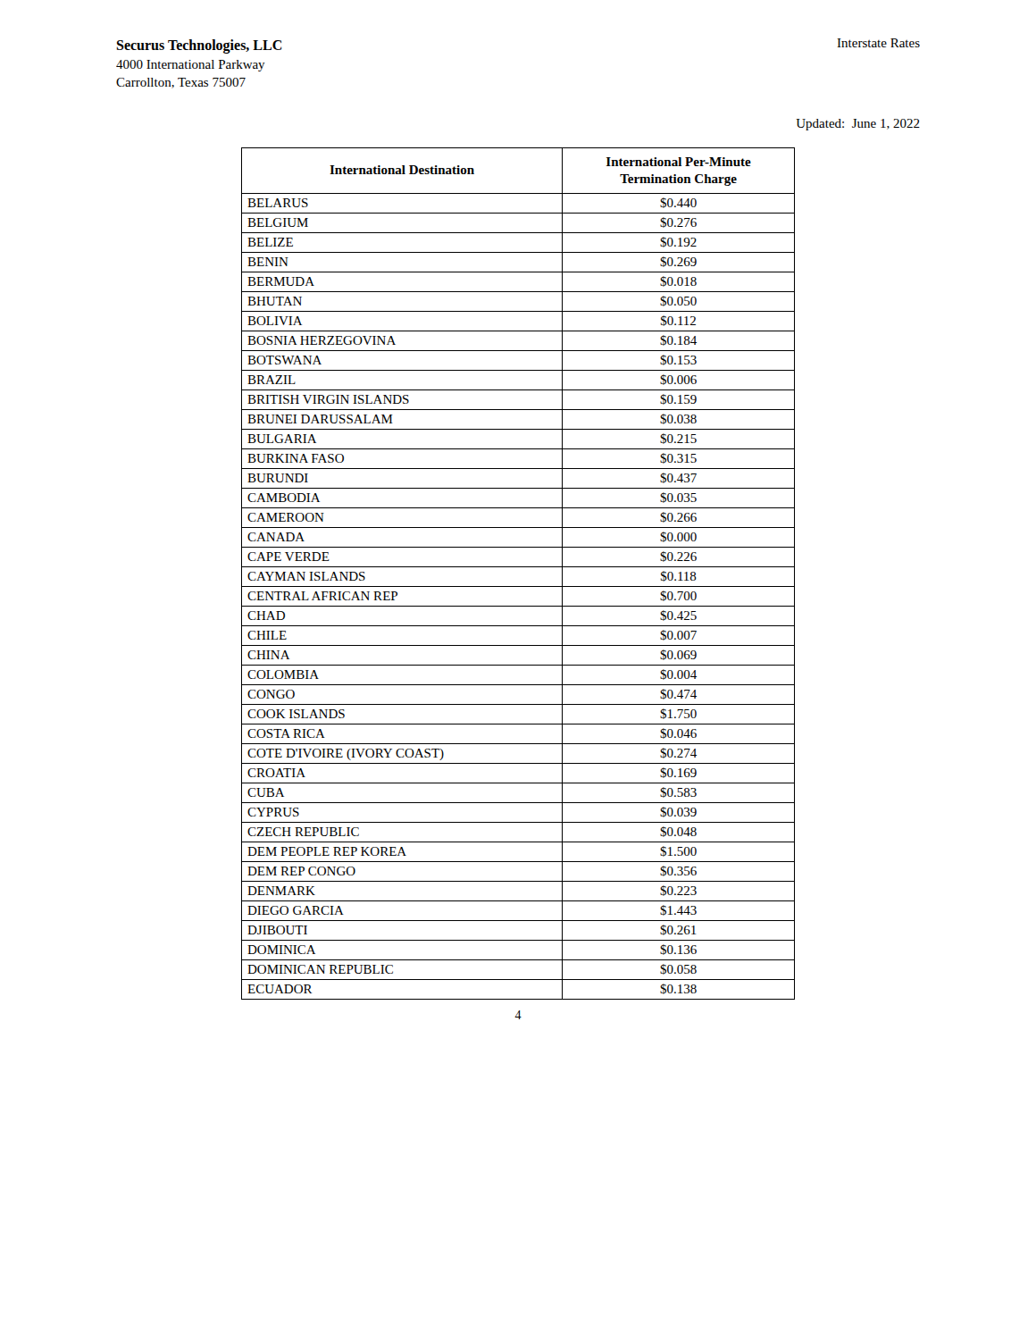Securus Technologies, LLC
4000 International Parkway
Carrollton, Texas 75007
Interstate Rates
Updated: June 1, 2022
| International Destination | International Per-Minute Termination Charge |
| --- | --- |
| BELARUS | $0.440 |
| BELGIUM | $0.276 |
| BELIZE | $0.192 |
| BENIN | $0.269 |
| BERMUDA | $0.018 |
| BHUTAN | $0.050 |
| BOLIVIA | $0.112 |
| BOSNIA HERZEGOVINA | $0.184 |
| BOTSWANA | $0.153 |
| BRAZIL | $0.006 |
| BRITISH VIRGIN ISLANDS | $0.159 |
| BRUNEI DARUSSALAM | $0.038 |
| BULGARIA | $0.215 |
| BURKINA FASO | $0.315 |
| BURUNDI | $0.437 |
| CAMBODIA | $0.035 |
| CAMEROON | $0.266 |
| CANADA | $0.000 |
| CAPE VERDE | $0.226 |
| CAYMAN ISLANDS | $0.118 |
| CENTRAL AFRICAN REP | $0.700 |
| CHAD | $0.425 |
| CHILE | $0.007 |
| CHINA | $0.069 |
| COLOMBIA | $0.004 |
| CONGO | $0.474 |
| COOK ISLANDS | $1.750 |
| COSTA RICA | $0.046 |
| COTE D'IVOIRE (IVORY COAST) | $0.274 |
| CROATIA | $0.169 |
| CUBA | $0.583 |
| CYPRUS | $0.039 |
| CZECH REPUBLIC | $0.048 |
| DEM PEOPLE REP KOREA | $1.500 |
| DEM REP CONGO | $0.356 |
| DENMARK | $0.223 |
| DIEGO GARCIA | $1.443 |
| DJIBOUTI | $0.261 |
| DOMINICA | $0.136 |
| DOMINICAN REPUBLIC | $0.058 |
| ECUADOR | $0.138 |
4